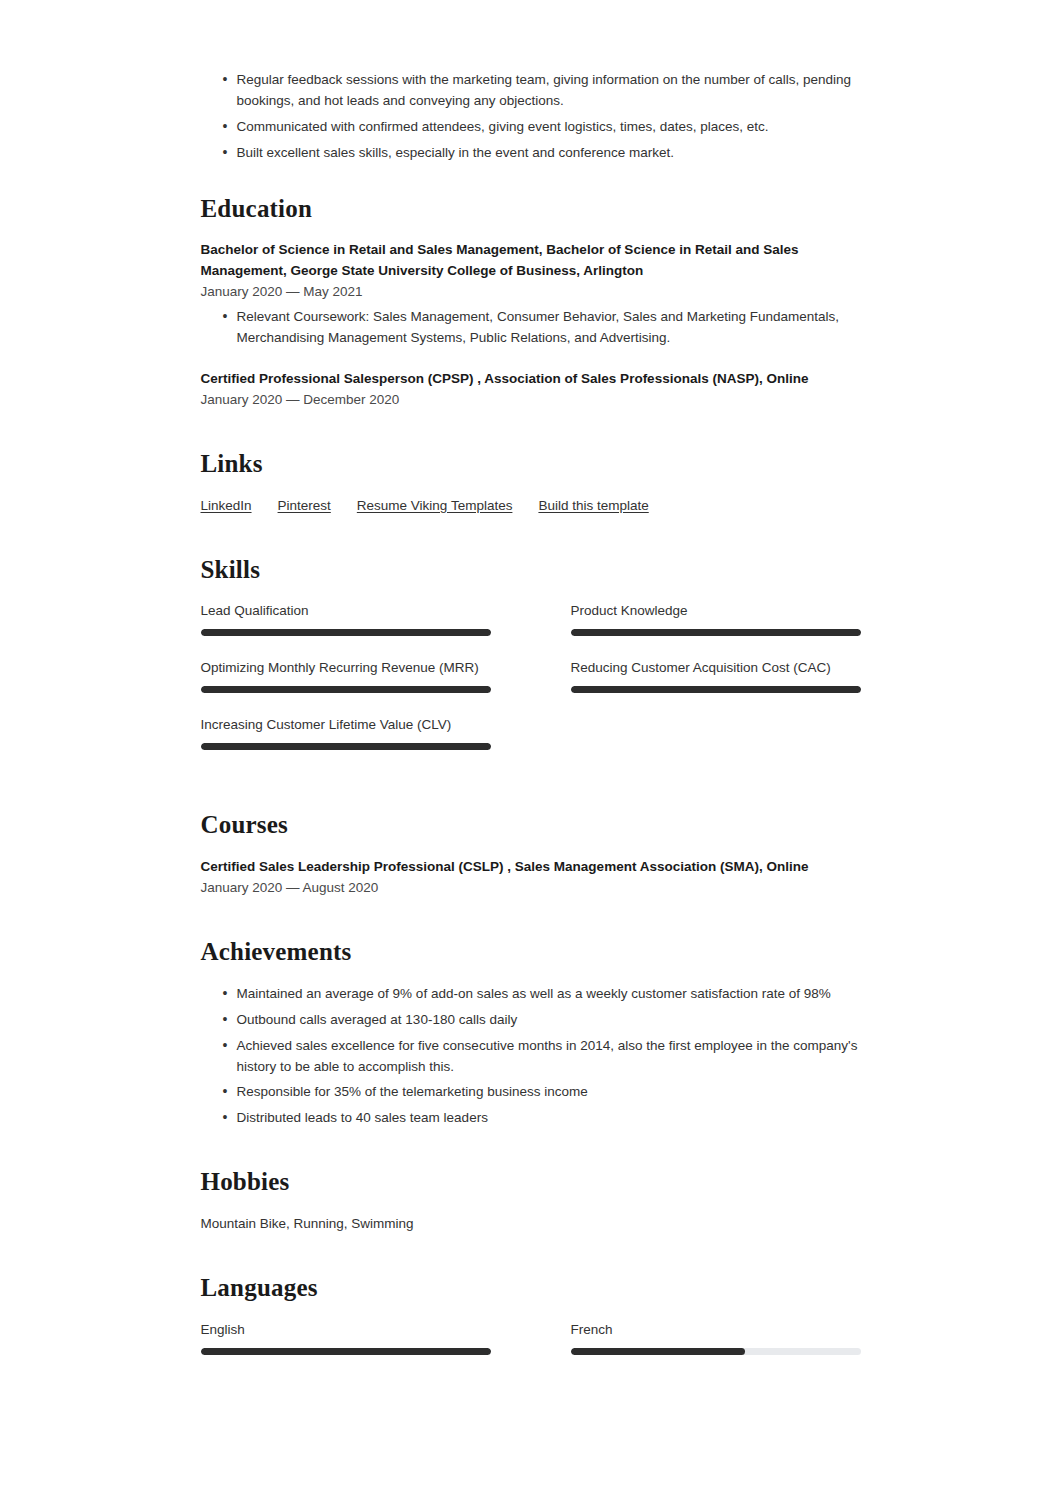Regular feedback sessions with the marketing team, giving information on the number of calls, pending bookings, and hot leads and conveying any objections.
Communicated with confirmed attendees, giving event logistics, times, dates, places, etc.
Built excellent sales skills, especially in the event and conference market.
Education
Bachelor of Science in Retail and Sales Management, Bachelor of Science in Retail and Sales Management, George State University College of Business, Arlington
January 2020 — May 2021
Relevant Coursework: Sales Management, Consumer Behavior, Sales and Marketing Fundamentals, Merchandising Management Systems, Public Relations, and Advertising.
Certified Professional Salesperson (CPSP) , Association of Sales Professionals (NASP), Online
January 2020 — December 2020
Links
LinkedIn Pinterest Resume Viking Templates Build this template
Skills
Lead Qualification
Product Knowledge
Optimizing Monthly Recurring Revenue (MRR)
Reducing Customer Acquisition Cost (CAC)
Increasing Customer Lifetime Value (CLV)
Courses
Certified Sales Leadership Professional (CSLP) , Sales Management Association (SMA), Online
January 2020 — August 2020
Achievements
Maintained an average of 9% of add-on sales as well as a weekly customer satisfaction rate of 98%
Outbound calls averaged at 130-180 calls daily
Achieved sales excellence for five consecutive months in 2014, also the first employee in the company's history to be able to accomplish this.
Responsible for 35% of the telemarketing business income
Distributed leads to 40 sales team leaders
Hobbies
Mountain Bike, Running, Swimming
Languages
English
French